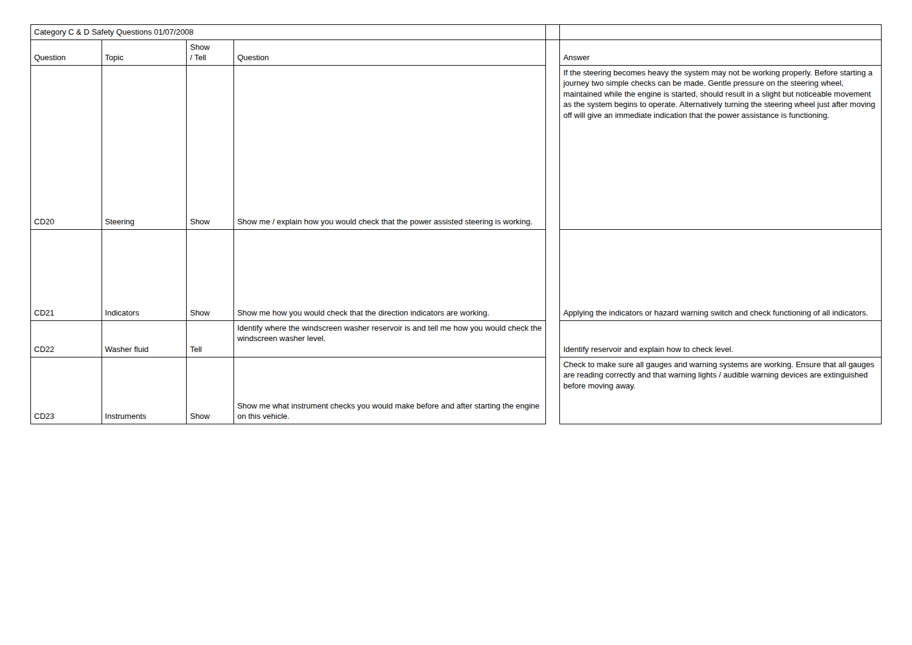| Category C & D Safety Questions 01/07/2008 | | |
| Question | Topic | Show / Tell | Question | | Answer |
| CD20 | Steering | Show | Show me / explain how you would check that the power assisted steering is working. | | If the steering becomes heavy the system may not be working properly. Before starting a journey two simple checks can be made. Gentle pressure on the steering wheel, maintained while the engine is started, should result in a slight but noticeable movement as the system begins to operate. Alternatively turning the steering wheel just after moving off will give an immediate indication that the power assistance is functioning. |
| CD21 | Indicators | Show | Show me how you would check that the direction indicators are working. | | Applying the indicators or hazard warning switch and check functioning of all indicators. |
| CD22 | Washer fluid | Tell | Identify where the windscreen washer reservoir is and tell me how you would check the windscreen washer level. | | Identify reservoir and explain how to check level. |
| CD23 | Instruments | Show | Show me what instrument checks you would make before and after starting the engine on this vehicle. | | Check to make sure all gauges and warning systems are working. Ensure that all gauges are reading correctly and that warning lights / audible warning devices are extinguished before moving away. |